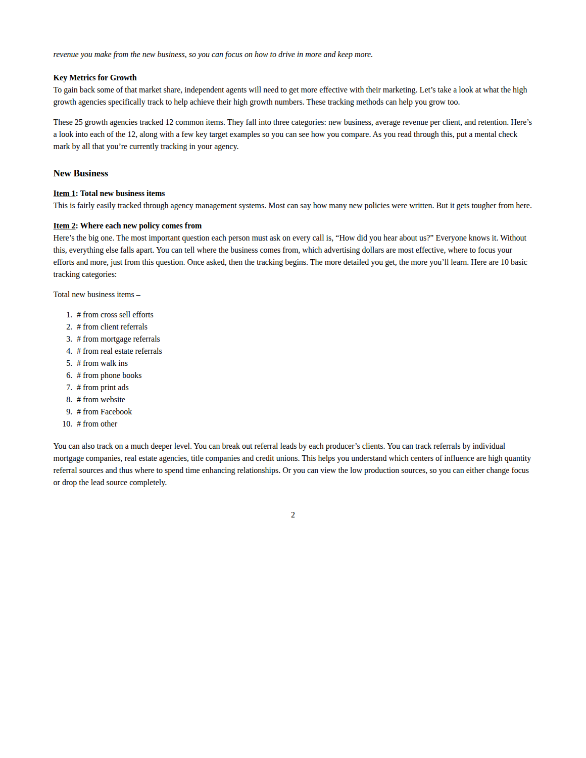revenue you make from the new business, so you can focus on how to drive in more and keep more.
Key Metrics for Growth
To gain back some of that market share, independent agents will need to get more effective with their marketing. Let’s take a look at what the high growth agencies specifically track to help achieve their high growth numbers. These tracking methods can help you grow too.
These 25 growth agencies tracked 12 common items. They fall into three categories: new business, average revenue per client, and retention. Here’s a look into each of the 12, along with a few key target examples so you can see how you compare. As you read through this, put a mental check mark by all that you’re currently tracking in your agency.
New Business
Item 1: Total new business items
This is fairly easily tracked through agency management systems. Most can say how many new policies were written. But it gets tougher from here.
Item 2: Where each new policy comes from
Here’s the big one. The most important question each person must ask on every call is, “How did you hear about us?” Everyone knows it. Without this, everything else falls apart. You can tell where the business comes from, which advertising dollars are most effective, where to focus your efforts and more, just from this question. Once asked, then the tracking begins. The more detailed you get, the more you’ll learn. Here are 10 basic tracking categories:
Total new business items –
# from cross sell efforts
# from client referrals
# from mortgage referrals
# from real estate referrals
# from walk ins
# from phone books
# from print ads
# from website
# from Facebook
# from other
You can also track on a much deeper level. You can break out referral leads by each producer’s clients. You can track referrals by individual mortgage companies, real estate agencies, title companies and credit unions. This helps you understand which centers of influence are high quantity referral sources and thus where to spend time enhancing relationships. Or you can view the low production sources, so you can either change focus or drop the lead source completely.
2